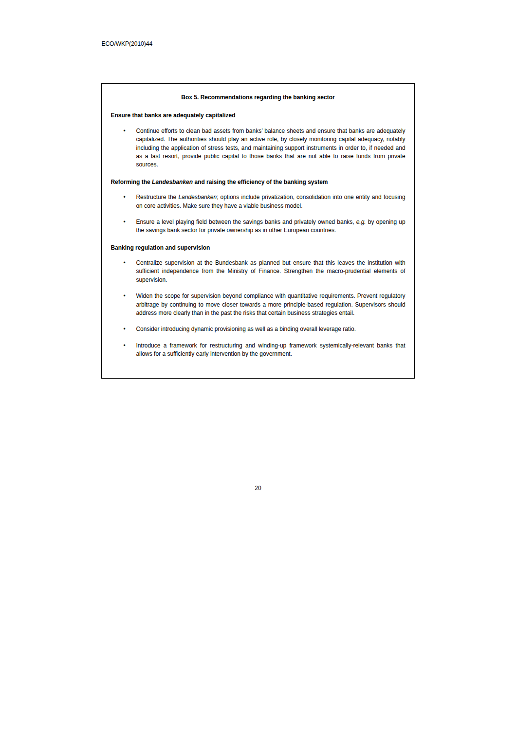ECO/WKP(2010)44
Box 5. Recommendations regarding the banking sector
Ensure that banks are adequately capitalized
Continue efforts to clean bad assets from banks’ balance sheets and ensure that banks are adequately capitalized. The authorities should play an active role, by closely monitoring capital adequacy, notably including the application of stress tests, and maintaining support instruments in order to, if needed and as a last resort, provide public capital to those banks that are not able to raise funds from private sources.
Reforming the Landesbanken and raising the efficiency of the banking system
Restructure the Landesbanken; options include privatization, consolidation into one entity and focusing on core activities. Make sure they have a viable business model.
Ensure a level playing field between the savings banks and privately owned banks, e.g. by opening up the savings bank sector for private ownership as in other European countries.
Banking regulation and supervision
Centralize supervision at the Bundesbank as planned but ensure that this leaves the institution with sufficient independence from the Ministry of Finance. Strengthen the macro-prudential elements of supervision.
Widen the scope for supervision beyond compliance with quantitative requirements. Prevent regulatory arbitrage by continuing to move closer towards a more principle-based regulation. Supervisors should address more clearly than in the past the risks that certain business strategies entail.
Consider introducing dynamic provisioning as well as a binding overall leverage ratio.
Introduce a framework for restructuring and winding-up framework systemically-relevant banks that allows for a sufficiently early intervention by the government.
20